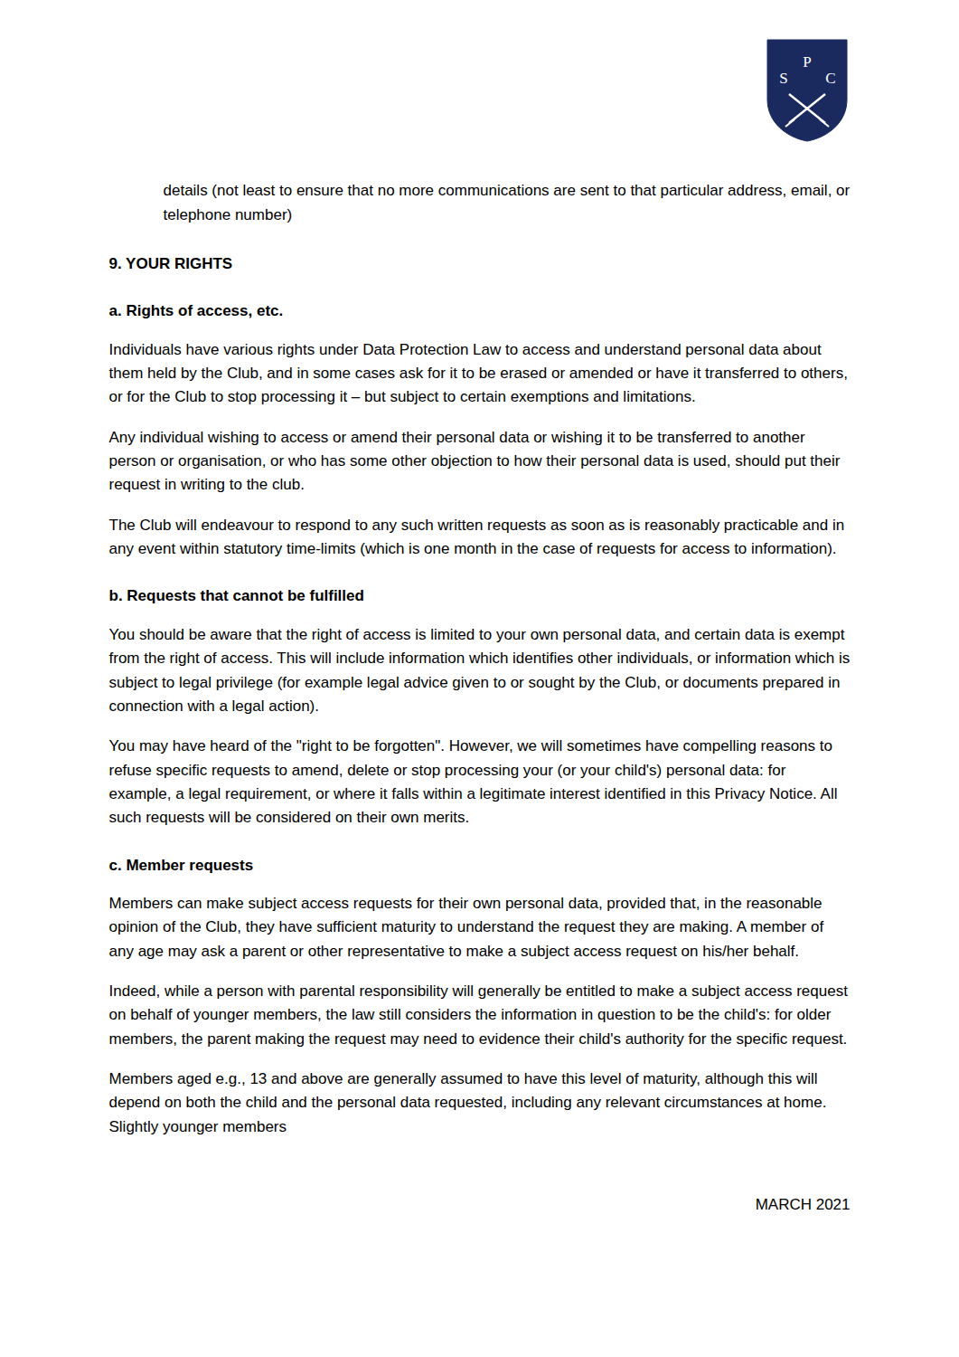P S C
details (not least to ensure that no more communications are sent to that particular address, email, or telephone number)
9. YOUR RIGHTS
a. Rights of access, etc.
Individuals have various rights under Data Protection Law to access and understand personal data about them held by the Club, and in some cases ask for it to be erased or amended or have it transferred to others, or for the Club to stop processing it – but subject to certain exemptions and limitations.
Any individual wishing to access or amend their personal data or wishing it to be transferred to another person or organisation, or who has some other objection to how their personal data is used, should put their request in writing to the club.
The Club will endeavour to respond to any such written requests as soon as is reasonably practicable and in any event within statutory time-limits (which is one month in the case of requests for access to information).
b. Requests that cannot be fulfilled
You should be aware that the right of access is limited to your own personal data, and certain data is exempt from the right of access. This will include information which identifies other individuals, or information which is subject to legal privilege (for example legal advice given to or sought by the Club, or documents prepared in connection with a legal action).
You may have heard of the "right to be forgotten". However, we will sometimes have compelling reasons to refuse specific requests to amend, delete or stop processing your (or your child's) personal data: for example, a legal requirement, or where it falls within a legitimate interest identified in this Privacy Notice. All such requests will be considered on their own merits.
c. Member requests
Members can make subject access requests for their own personal data, provided that, in the reasonable opinion of the Club, they have sufficient maturity to understand the request they are making. A member of any age may ask a parent or other representative to make a subject access request on his/her behalf.
Indeed, while a person with parental responsibility will generally be entitled to make a subject access request on behalf of younger members, the law still considers the information in question to be the child's: for older members, the parent making the request may need to evidence their child's authority for the specific request.
Members aged e.g., 13 and above are generally assumed to have this level of maturity, although this will depend on both the child and the personal data requested, including any relevant circumstances at home. Slightly younger members
MARCH 2021